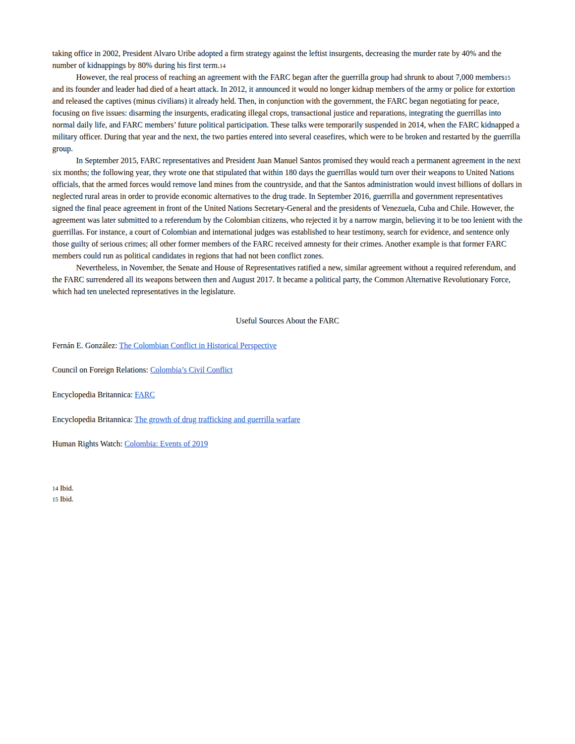taking office in 2002, President Alvaro Uribe adopted a firm strategy against the leftist insurgents, decreasing the murder rate by 40% and the number of kidnappings by 80% during his first term.14
However, the real process of reaching an agreement with the FARC began after the guerrilla group had shrunk to about 7,000 members15 and its founder and leader had died of a heart attack. In 2012, it announced it would no longer kidnap members of the army or police for extortion and released the captives (minus civilians) it already held. Then, in conjunction with the government, the FARC began negotiating for peace, focusing on five issues: disarming the insurgents, eradicating illegal crops, transactional justice and reparations, integrating the guerrillas into normal daily life, and FARC members’ future political participation. These talks were temporarily suspended in 2014, when the FARC kidnapped a military officer. During that year and the next, the two parties entered into several ceasefires, which were to be broken and restarted by the guerrilla group.
In September 2015, FARC representatives and President Juan Manuel Santos promised they would reach a permanent agreement in the next six months; the following year, they wrote one that stipulated that within 180 days the guerrillas would turn over their weapons to United Nations officials, that the armed forces would remove land mines from the countryside, and that the Santos administration would invest billions of dollars in neglected rural areas in order to provide economic alternatives to the drug trade. In September 2016, guerrilla and government representatives signed the final peace agreement in front of the United Nations Secretary-General and the presidents of Venezuela, Cuba and Chile. However, the agreement was later submitted to a referendum by the Colombian citizens, who rejected it by a narrow margin, believing it to be too lenient with the guerrillas. For instance, a court of Colombian and international judges was established to hear testimony, search for evidence, and sentence only those guilty of serious crimes; all other former members of the FARC received amnesty for their crimes. Another example is that former FARC members could run as political candidates in regions that had not been conflict zones.
Nevertheless, in November, the Senate and House of Representatives ratified a new, similar agreement without a required referendum, and the FARC surrendered all its weapons between then and August 2017. It became a political party, the Common Alternative Revolutionary Force, which had ten unelected representatives in the legislature.
Useful Sources About the FARC
Fernán E. González: The Colombian Conflict in Historical Perspective
Council on Foreign Relations: Colombia’s Civil Conflict
Encyclopedia Britannica: FARC
Encyclopedia Britannica: The growth of drug trafficking and guerrilla warfare
Human Rights Watch: Colombia: Events of 2019
14 Ibid.
15 Ibid.